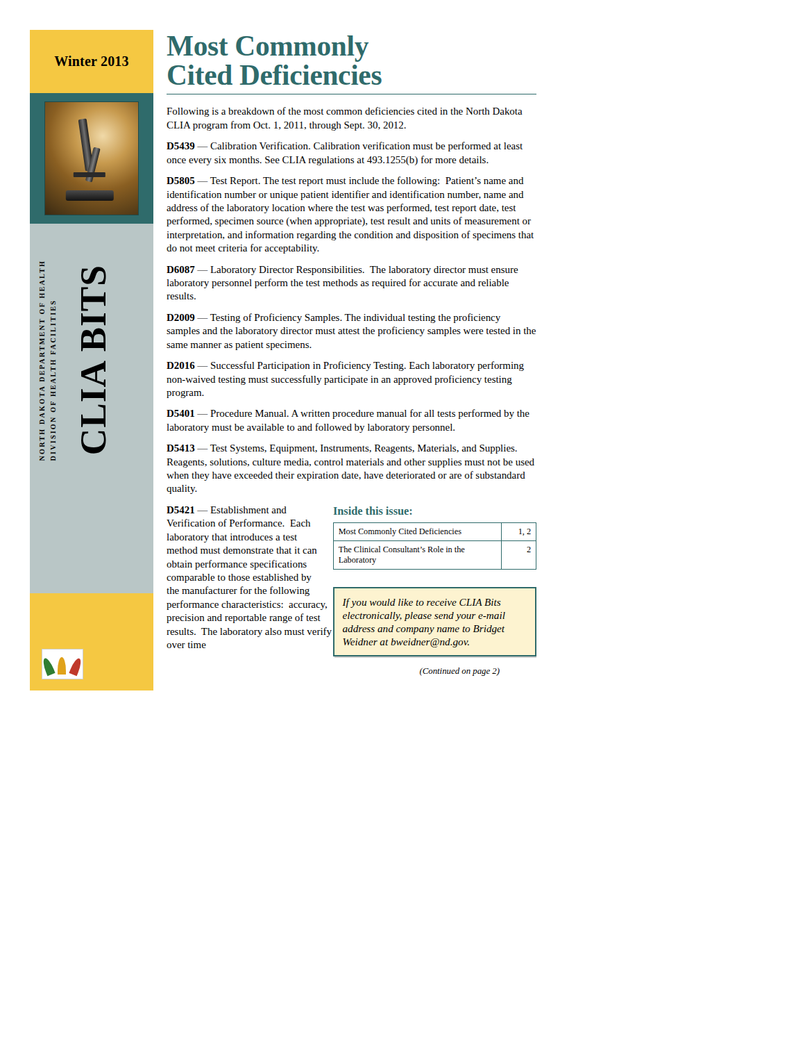Winter 2013
North Dakota Department of Health
Division of Health Facilities
CLIA BITS
Most Commonly
Cited Deficiencies
Following is a breakdown of the most common deficiencies cited in the North Dakota CLIA program from Oct. 1, 2011, through Sept. 30, 2012.
D5439 — Calibration Verification. Calibration verification must be performed at least once every six months. See CLIA regulations at 493.1255(b) for more details.
D5805 — Test Report. The test report must include the following: Patient’s name and identification number or unique patient identifier and identification number, name and address of the laboratory location where the test was performed, test report date, test performed, specimen source (when appropriate), test result and units of measurement or interpretation, and information regarding the condition and disposition of specimens that do not meet criteria for acceptability.
D6087 — Laboratory Director Responsibilities. The laboratory director must ensure laboratory personnel perform the test methods as required for accurate and reliable results.
D2009 — Testing of Proficiency Samples. The individual testing the proficiency samples and the laboratory director must attest the proficiency samples were tested in the same manner as patient specimens.
D2016 — Successful Participation in Proficiency Testing. Each laboratory performing non-waived testing must successfully participate in an approved proficiency testing program.
D5401 — Procedure Manual. A written procedure manual for all tests performed by the laboratory must be available to and followed by laboratory personnel.
D5413 — Test Systems, Equipment, Instruments, Reagents, Materials, and Supplies. Reagents, solutions, culture media, control materials and other supplies must not be used when they have exceeded their expiration date, have deteriorated or are of substandard quality.
Inside this issue:
| Most Commonly Cited Deficiencies | 1, 2 |
| The Clinical Consultant’s Role in the Laboratory | 2 |
If you would like to receive CLIA Bits electronically, please send your e-mail address and company name to Bridget Weidner at bweidner@nd.gov.
D5421 — Establishment and Verification of Performance. Each laboratory that introduces a test method must demonstrate that it can obtain performance specifications comparable to those established by the manufacturer for the following performance characteristics: accuracy, precision and reportable range of test results. The laboratory also must verify over time
(Continued on page 2)